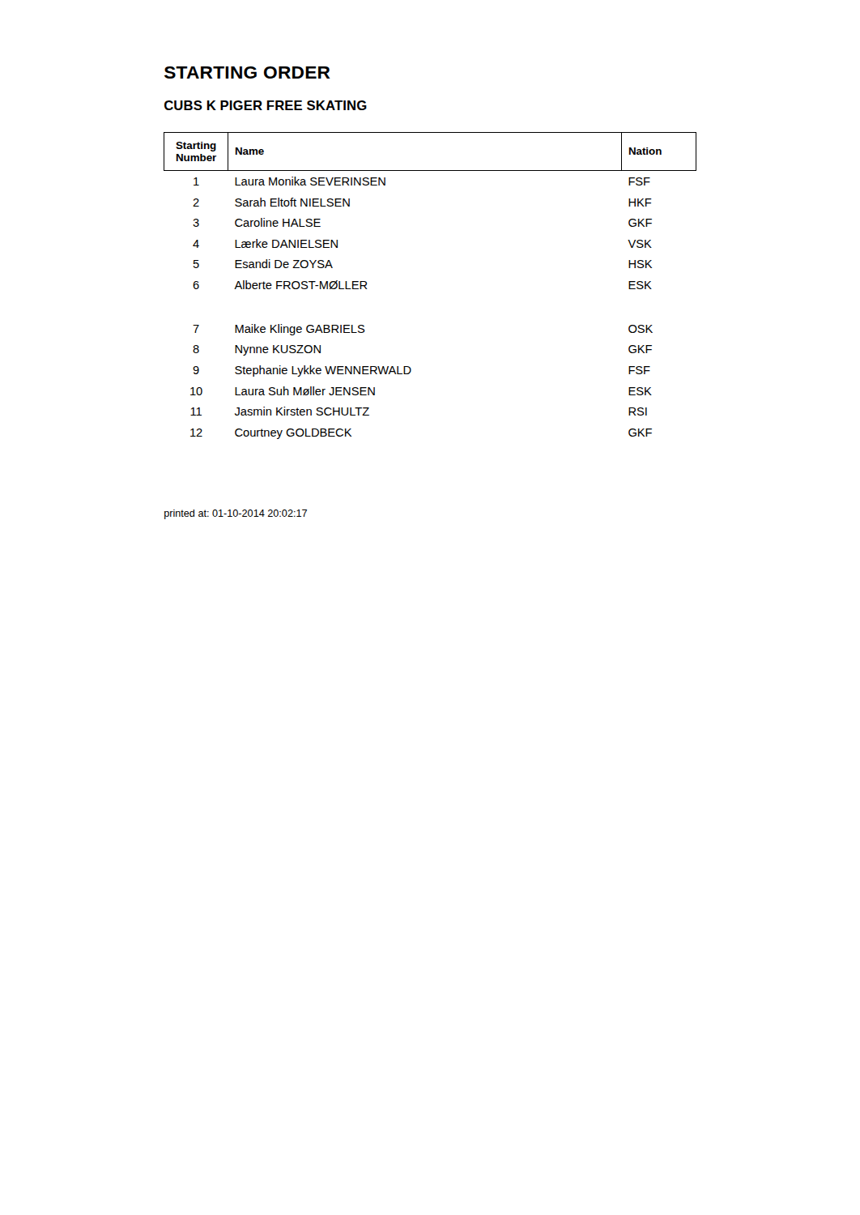STARTING ORDER
CUBS K PIGER FREE SKATING
| Starting Number | Name | Nation |
| --- | --- | --- |
| 1 | Laura Monika SEVERINSEN | FSF |
| 2 | Sarah Eltoft NIELSEN | HKF |
| 3 | Caroline HALSE | GKF |
| 4 | Lærke DANIELSEN | VSK |
| 5 | Esandi De ZOYSA | HSK |
| 6 | Alberte FROST-MØLLER | ESK |
| 7 | Maike Klinge GABRIELS | OSK |
| 8 | Nynne KUSZON | GKF |
| 9 | Stephanie Lykke WENNERWALD | FSF |
| 10 | Laura Suh Møller JENSEN | ESK |
| 11 | Jasmin Kirsten SCHULTZ | RSI |
| 12 | Courtney GOLDBECK | GKF |
printed at: 01-10-2014 20:02:17